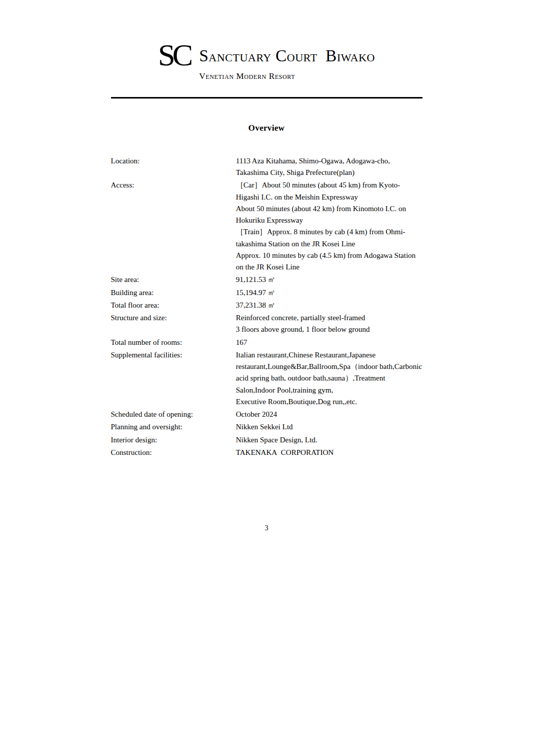SC
Sanctuary Court Biwako
Venetian Modern Resort
Overview
| Location: | 1113 Aza Kitahama, Shimo-Ogawa, Adogawa-cho, Takashima City, Shiga Prefecture(plan) |
| Access: | ［Car］About 50 minutes (about 45 km) from Kyoto-Higashi I.C. on the Meishin Expressway About 50 minutes (about 42 km) from Kinomoto I.C. on Hokuriku Expressway ［Train］Approx. 8 minutes by cab (4 km) from Ohmi-takashima Station on the JR Kosei Line Approx. 10 minutes by cab (4.5 km) from Adogawa Station on the JR Kosei Line |
| Site area: | 91,121.53 ㎡ |
| Building area: | 15,194.97 ㎡ |
| Total floor area: | 37,231.38 ㎡ |
| Structure and size: | Reinforced concrete, partially steel-framed 3 floors above ground, 1 floor below ground |
| Total number of rooms: | 167 |
| Supplemental facilities: | Italian restaurant,Chinese Restaurant,Japanese restaurant,Lounge&Bar,Ballroom,Spa（indoor bath,Carbonic acid spring bath, outdoor bath,sauna）,Treatment Salon,Indoor Pool,training gym, Executive Room,Boutique,Dog run,,etc. |
| Scheduled date of opening: | October 2024 |
| Planning and oversight: | Nikken Sekkei Ltd |
| Interior design: | Nikken Space Design, Ltd. |
| Construction: | TAKENAKA CORPORATION |
3